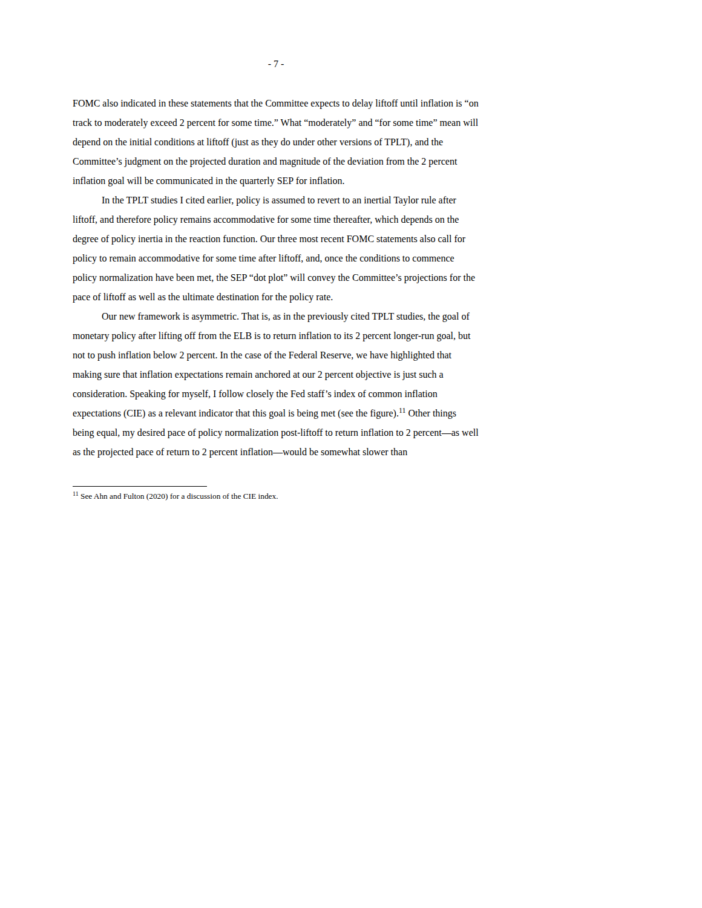- 7 -
FOMC also indicated in these statements that the Committee expects to delay liftoff until inflation is “on track to moderately exceed 2 percent for some time.” What “moderately” and “for some time” mean will depend on the initial conditions at liftoff (just as they do under other versions of TPLT), and the Committee’s judgment on the projected duration and magnitude of the deviation from the 2 percent inflation goal will be communicated in the quarterly SEP for inflation.
In the TPLT studies I cited earlier, policy is assumed to revert to an inertial Taylor rule after liftoff, and therefore policy remains accommodative for some time thereafter, which depends on the degree of policy inertia in the reaction function. Our three most recent FOMC statements also call for policy to remain accommodative for some time after liftoff, and, once the conditions to commence policy normalization have been met, the SEP “dot plot” will convey the Committee’s projections for the pace of liftoff as well as the ultimate destination for the policy rate.
Our new framework is asymmetric. That is, as in the previously cited TPLT studies, the goal of monetary policy after lifting off from the ELB is to return inflation to its 2 percent longer-run goal, but not to push inflation below 2 percent. In the case of the Federal Reserve, we have highlighted that making sure that inflation expectations remain anchored at our 2 percent objective is just such a consideration. Speaking for myself, I follow closely the Fed staff’s index of common inflation expectations (CIE) as a relevant indicator that this goal is being met (see the figure).11 Other things being equal, my desired pace of policy normalization post-liftoff to return inflation to 2 percent—as well as the projected pace of return to 2 percent inflation—would be somewhat slower than
11 See Ahn and Fulton (2020) for a discussion of the CIE index.